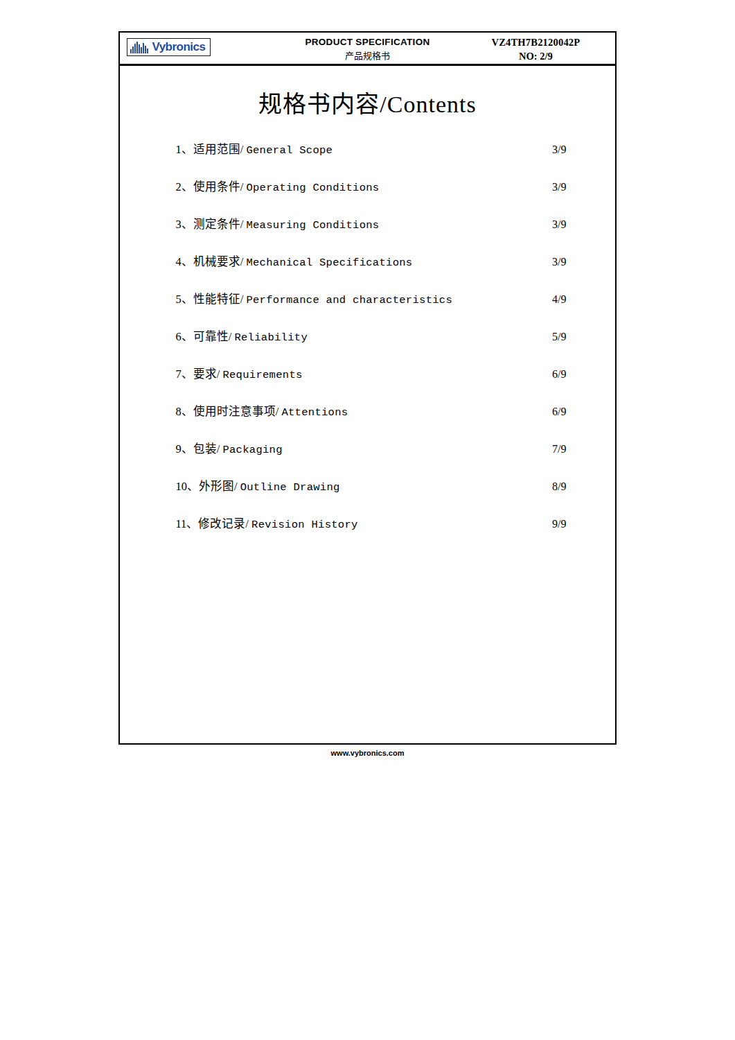Vybronics
PRODUCT SPECIFICATION
产品规格书
VZ4TH7B2120042P
NO: 2/9
规格书内容/Contents
1、适用范围/ General Scope 3/9
2、使用条件/ Operating Conditions 3/9
3、测定条件/ Measuring Conditions 3/9
4、机械要求/ Mechanical Specifications 3/9
5、性能特征/ Performance and characteristics 4/9
6、可靠性/ Reliability 5/9
7、要求/ Requirements 6/9
8、使用时注意事项/ Attentions 6/9
9、包装/ Packaging 7/9
10、外形图/ Outline Drawing 8/9
11、修改记录/ Revision History 9/9
www.vybronics.com